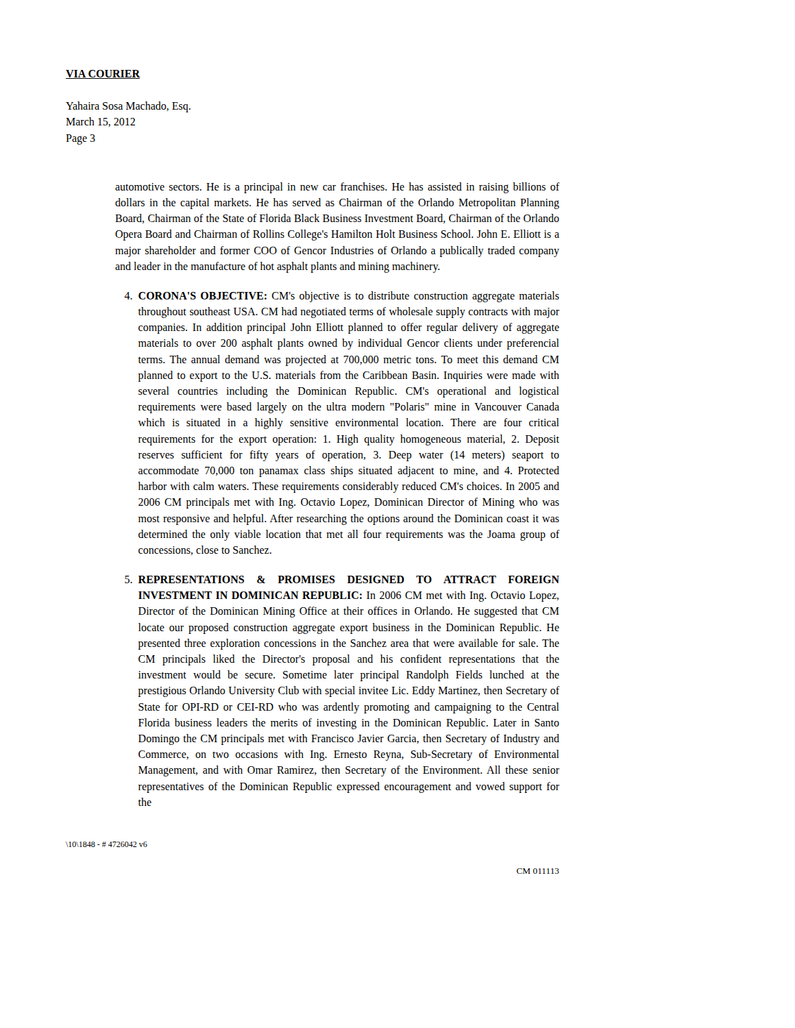VIA COURIER
Yahaira Sosa Machado, Esq.
March 15, 2012
Page 3
automotive sectors. He is a principal in new car franchises. He has assisted in raising billions of dollars in the capital markets. He has served as Chairman of the Orlando Metropolitan Planning Board, Chairman of the State of Florida Black Business Investment Board, Chairman of the Orlando Opera Board and Chairman of Rollins College's Hamilton Holt Business School. John E. Elliott is a major shareholder and former COO of Gencor Industries of Orlando a publically traded company and leader in the manufacture of hot asphalt plants and mining machinery.
4. CORONA'S OBJECTIVE: CM's objective is to distribute construction aggregate materials throughout southeast USA. CM had negotiated terms of wholesale supply contracts with major companies. In addition principal John Elliott planned to offer regular delivery of aggregate materials to over 200 asphalt plants owned by individual Gencor clients under preferencial terms. The annual demand was projected at 700,000 metric tons. To meet this demand CM planned to export to the U.S. materials from the Caribbean Basin. Inquiries were made with several countries including the Dominican Republic. CM's operational and logistical requirements were based largely on the ultra modern "Polaris" mine in Vancouver Canada which is situated in a highly sensitive environmental location. There are four critical requirements for the export operation: 1. High quality homogeneous material, 2. Deposit reserves sufficient for fifty years of operation, 3. Deep water (14 meters) seaport to accommodate 70,000 ton panamax class ships situated adjacent to mine, and 4. Protected harbor with calm waters. These requirements considerably reduced CM's choices. In 2005 and 2006 CM principals met with Ing. Octavio Lopez, Dominican Director of Mining who was most responsive and helpful. After researching the options around the Dominican coast it was determined the only viable location that met all four requirements was the Joama group of concessions, close to Sanchez.
5. REPRESENTATIONS & PROMISES DESIGNED TO ATTRACT FOREIGN INVESTMENT IN DOMINICAN REPUBLIC: In 2006 CM met with Ing. Octavio Lopez, Director of the Dominican Mining Office at their offices in Orlando. He suggested that CM locate our proposed construction aggregate export business in the Dominican Republic. He presented three exploration concessions in the Sanchez area that were available for sale. The CM principals liked the Director's proposal and his confident representations that the investment would be secure. Sometime later principal Randolph Fields lunched at the prestigious Orlando University Club with special invitee Lic. Eddy Martinez, then Secretary of State for OPI-RD or CEI-RD who was ardently promoting and campaigning to the Central Florida business leaders the merits of investing in the Dominican Republic. Later in Santo Domingo the CM principals met with Francisco Javier Garcia, then Secretary of Industry and Commerce, on two occasions with Ing. Ernesto Reyna, Sub-Secretary of Environmental Management, and with Omar Ramirez, then Secretary of the Environment. All these senior representatives of the Dominican Republic expressed encouragement and vowed support for the
\10\1848 - # 4726042 v6
CM 011113